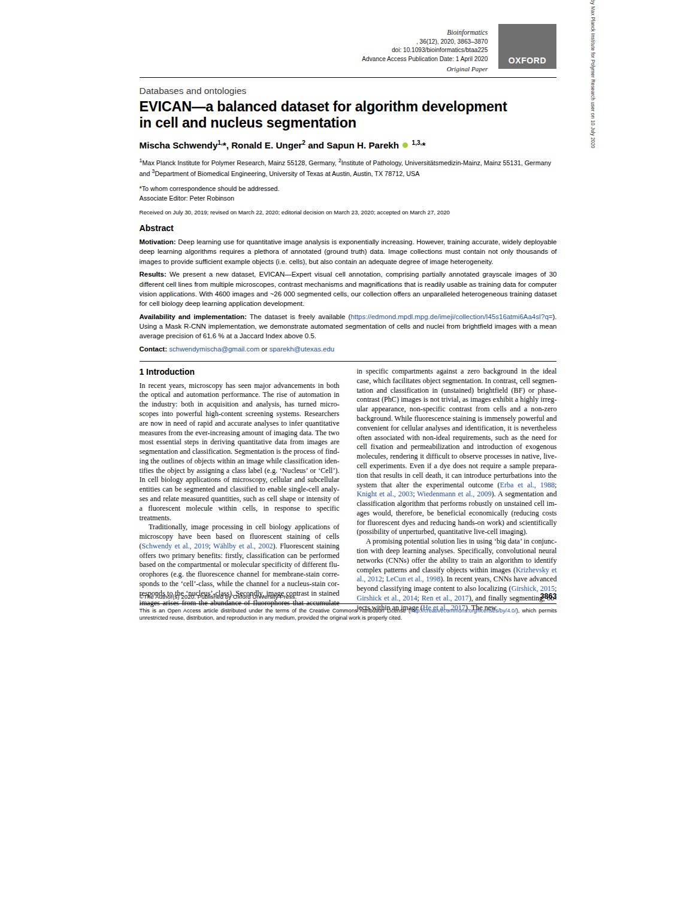Downloaded from https://academic.oup.com/bioinformatics/article-abstract/36/12/3863/5814923 by Max Planck Institute for Polymer Research user on 10 July 2020
Bioinformatics
, 36(12), 2020, 3863–3870
doi: 10.1093/bioinformatics/btaa225
Advance Access Publication Date: 1 April 2020
Original Paper
OXFORD
Databases and ontologies
EVICAN—a balanced dataset for algorithm development
in cell and nucleus segmentation
Mischa Schwendy1,*, Ronald E. Unger2 and Sapun H. Parekh 1,3,*
1Max Planck Institute for Polymer Research, Mainz 55128, Germany, 2Institute of Pathology, Universitätsmedizin-Mainz, Mainz 55131, Germany and 3Department of Biomedical Engineering, University of Texas at Austin, Austin, TX 78712, USA
*To whom correspondence should be addressed.
Associate Editor: Peter Robinson
Received on July 30, 2019; revised on March 22, 2020; editorial decision on March 23, 2020; accepted on March 27, 2020
Abstract
Motivation: Deep learning use for quantitative image analysis is exponentially increasing. However, training accurate, widely deployable deep learning algorithms requires a plethora of annotated (ground truth) data. Image collections must contain not only thousands of images to provide sufficient example objects (i.e. cells), but also contain an adequate degree of image heterogeneity.
Results: We present a new dataset, EVICAN—Expert visual cell annotation, comprising partially annotated grayscale images of 30 different cell lines from multiple microscopes, contrast mechanisms and magnifications that is readily usable as training data for computer vision applications. With 4600 images and ~26 000 segmented cells, our collection offers an unparalleled heterogeneous training dataset for cell biology deep learning application development.
Availability and implementation: The dataset is freely available (https://edmond.mpdl.mpg.de/imeji/collection/I45s16atmi6Aa4sI?q=). Using a Mask R-CNN implementation, we demonstrate automated segmentation of cells and nuclei from brightfield images with a mean average precision of 61.6 % at a Jaccard Index above 0.5.
Contact: schwendymischa@gmail.com or sparekh@utexas.edu
1 Introduction
In recent years, microscopy has seen major advancements in both the optical and automation performance. The rise of automation in the industry: both in acquisition and analysis, has turned microscopes into powerful high-content screening systems. Researchers are now in need of rapid and accurate analyses to infer quantitative measures from the ever-increasing amount of imaging data. The two most essential steps in deriving quantitative data from images are segmentation and classification. Segmentation is the process of finding the outlines of objects within an image while classification identifies the object by assigning a class label (e.g. ‘Nucleus’ or ‘Cell’). In cell biology applications of microscopy, cellular and subcellular entities can be segmented and classified to enable single-cell analyses and relate measured quantities, such as cell shape or intensity of a fluorescent molecule within cells, in response to specific treatments.
Traditionally, image processing in cell biology applications of microscopy have been based on fluorescent staining of cells (Schwendy et al., 2019; Wählby et al., 2002). Fluorescent staining offers two primary benefits: firstly, classification can be performed based on the compartmental or molecular specificity of different fluorophores (e.g. the fluorescence channel for membrane-stain corresponds to the ‘cell’-class, while the channel for a nucleus-stain corresponds to the ‘nucleus’-class). Secondly, image contrast in stained images arises from the abundance of fluorophores that accumulate in specific compartments against a zero background in the ideal case, which facilitates object segmentation. In contrast, cell segmentation and classification in (unstained) brightfield (BF) or phase-contrast (PhC) images is not trivial, as images exhibit a highly irregular appearance, non-specific contrast from cells and a non-zero background. While fluorescence staining is immensely powerful and convenient for cellular analyses and identification, it is nevertheless often associated with non-ideal requirements, such as the need for cell fixation and permeabilization and introduction of exogenous molecules, rendering it difficult to observe processes in native, live-cell experiments. Even if a dye does not require a sample preparation that results in cell death, it can introduce perturbations into the system that alter the experimental outcome (Erba et al., 1988; Knight et al., 2003; Wiedenmann et al., 2009). A segmentation and classification algorithm that performs robustly on unstained cell images would, therefore, be beneficial economically (reducing costs for fluorescent dyes and reducing hands-on work) and scientifically (possibility of unperturbed, quantitative live-cell imaging).
A promising potential solution lies in using ‘big data’ in conjunction with deep learning analyses. Specifically, convolutional neural networks (CNNs) offer the ability to train an algorithm to identify complex patterns and classify objects within images (Krizhevsky et al., 2012; LeCun et al., 1998). In recent years, CNNs have advanced beyond classifying image content to also localizing (Girshick, 2015; Girshick et al., 2014; Ren et al., 2017), and finally segmenting, objects within an image (He et al., 2017). The new
©The Author(s) 2020. Published by Oxford University Press.
3863
This is an Open Access article distributed under the terms of the Creative Commons Attribution License (http://creativecommons.org/licenses/by/4.0/), which permits unrestricted reuse, distribution, and reproduction in any medium, provided the original work is properly cited.